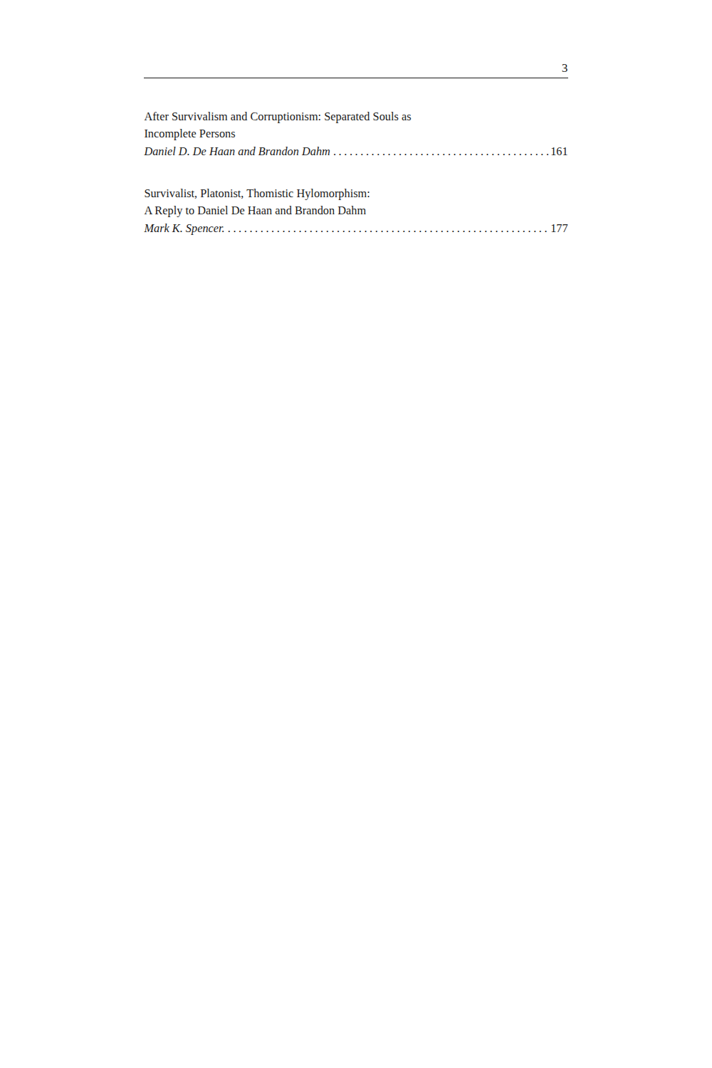3
After Survivalism and Corruptionism: Separated Souls as Incomplete Persons Daniel D. De Haan and Brandon Dahm ........................................................... 161
Survivalist, Platonist, Thomistic Hylomorphism: A Reply to Daniel De Haan and Brandon Dahm Mark K. Spencer. ........................................................... 177